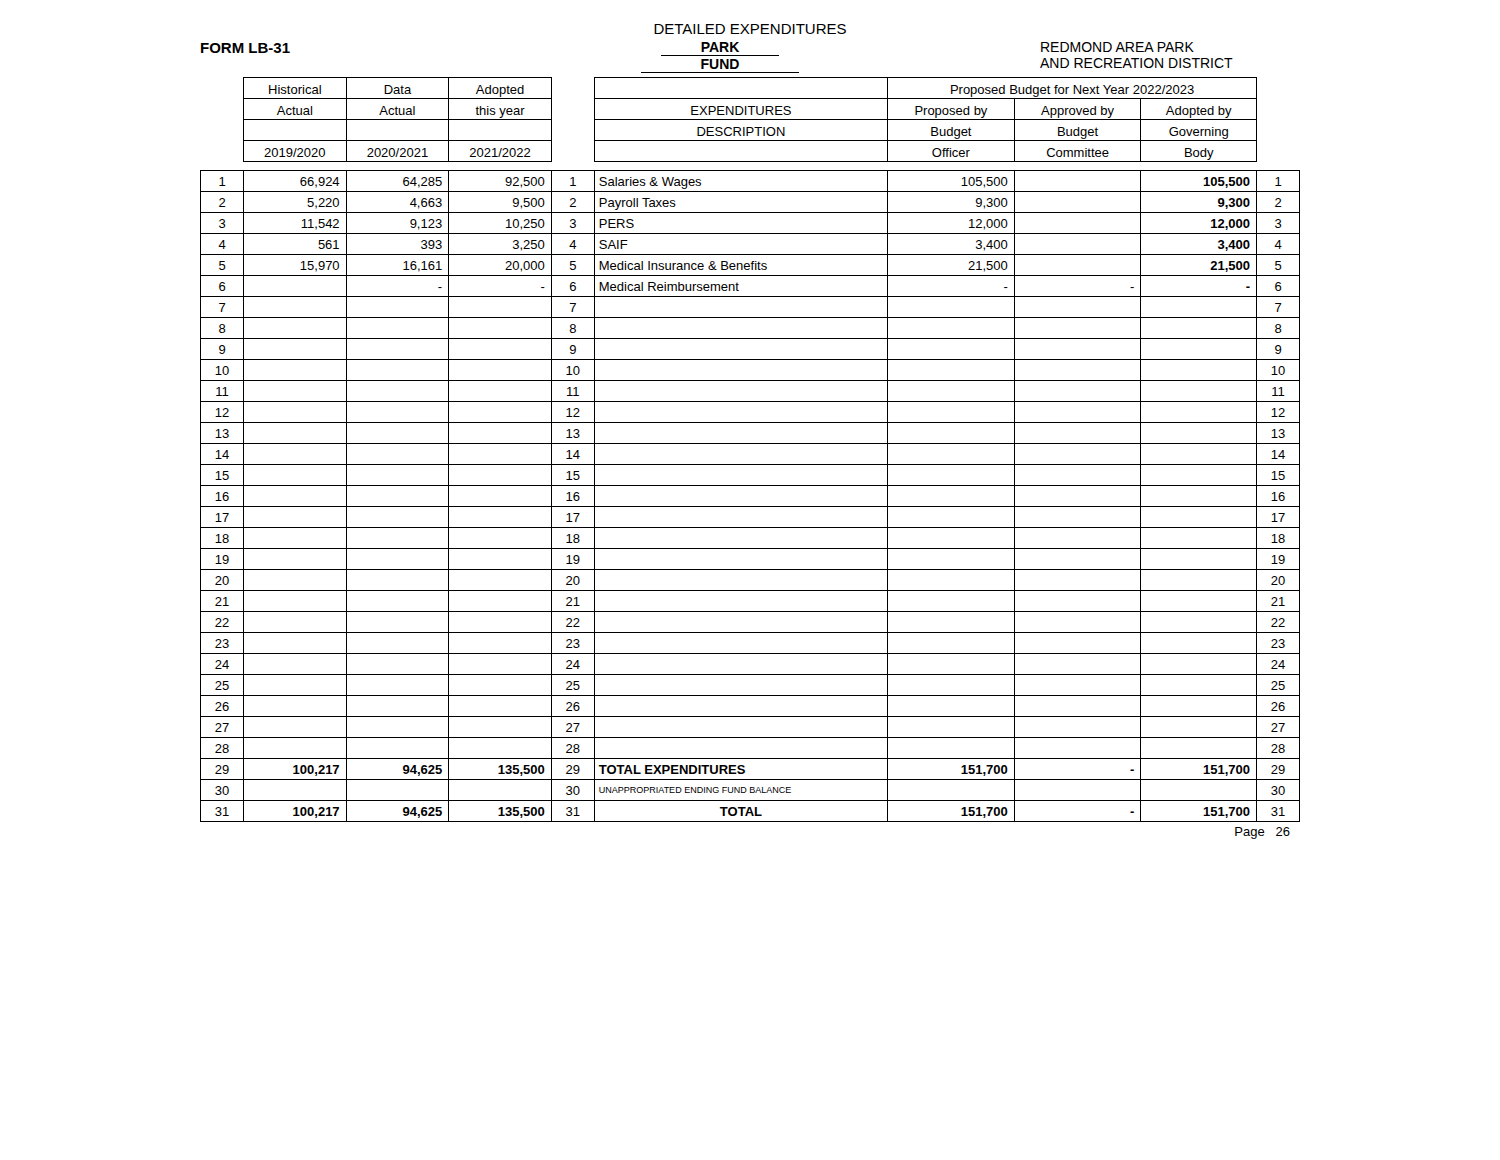DETAILED EXPENDITURES
FORM LB-31
PARK
FUND
REDMOND AREA PARK
AND RECREATION DISTRICT
| | Historical | Data | Adopted | | | Proposed Budget for Next Year 2022/2023 | |
| | Actual | Actual | this year | | EXPENDITURES | Proposed by | Approved by | Adopted by | |
| | | | | | DESCRIPTION | Budget | Budget | Governing | |
| | 2019/2020 | 2020/2021 | 2021/2022 | | | Officer | Committee | Body | |
| 1 | 66,924 | 64,285 | 92,500 | 1 | Salaries & Wages | 105,500 | | 105,500 | 1 |
| 2 | 5,220 | 4,663 | 9,500 | 2 | Payroll Taxes | 9,300 | | 9,300 | 2 |
| 3 | 11,542 | 9,123 | 10,250 | 3 | PERS | 12,000 | | 12,000 | 3 |
| 4 | 561 | 393 | 3,250 | 4 | SAIF | 3,400 | | 3,400 | 4 |
| 5 | 15,970 | 16,161 | 20,000 | 5 | Medical Insurance & Benefits | 21,500 | | 21,500 | 5 |
| 6 | | - | - | 6 | Medical Reimbursement | - | - | - | 6 |
| 7 | | | | 7 | | | | | 7 |
| 8 | | | | 8 | | | | | 8 |
| 9 | | | | 9 | | | | | 9 |
| 10 | | | | 10 | | | | | 10 |
| 11 | | | | 11 | | | | | 11 |
| 12 | | | | 12 | | | | | 12 |
| 13 | | | | 13 | | | | | 13 |
| 14 | | | | 14 | | | | | 14 |
| 15 | | | | 15 | | | | | 15 |
| 16 | | | | 16 | | | | | 16 |
| 17 | | | | 17 | | | | | 17 |
| 18 | | | | 18 | | | | | 18 |
| 19 | | | | 19 | | | | | 19 |
| 20 | | | | 20 | | | | | 20 |
| 21 | | | | 21 | | | | | 21 |
| 22 | | | | 22 | | | | | 22 |
| 23 | | | | 23 | | | | | 23 |
| 24 | | | | 24 | | | | | 24 |
| 25 | | | | 25 | | | | | 25 |
| 26 | | | | 26 | | | | | 26 |
| 27 | | | | 27 | | | | | 27 |
| 28 | | | | 28 | | | | | 28 |
| 29 | 100,217 | 94,625 | 135,500 | 29 | TOTAL EXPENDITURES | 151,700 | - | 151,700 | 29 |
| 30 | | | | 30 | UNAPPROPRIATED ENDING FUND BALANCE | | | | 30 |
| 31 | 100,217 | 94,625 | 135,500 | 31 | TOTAL | 151,700 | - | 151,700 | 31 |
Page 26